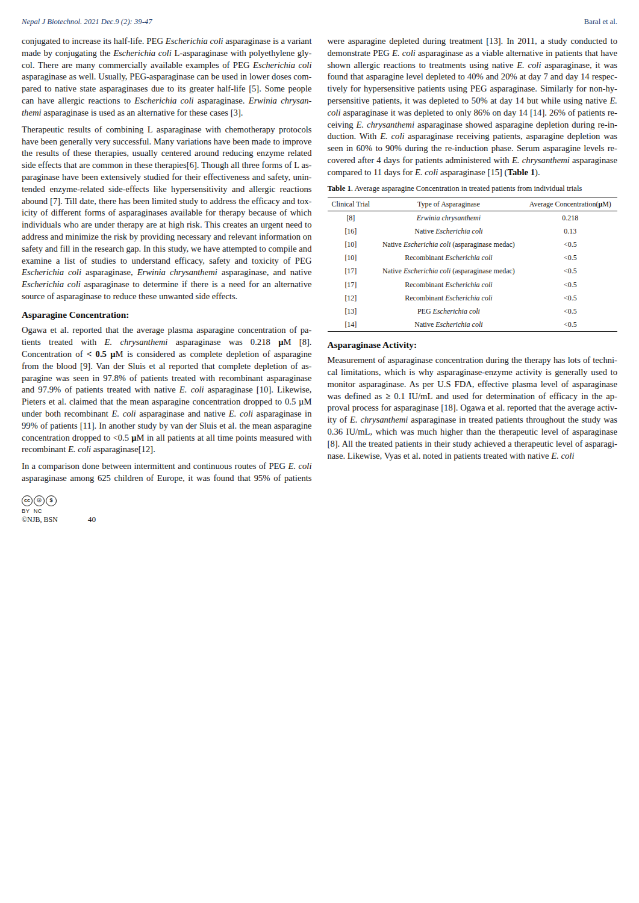Nepal J Biotechnol. 2021 Dec.9 (2): 39-47 Baral et al.
conjugated to increase its half-life. PEG Escherichia coli asparaginase is a variant made by conjugating the Escherichia coli L-asparaginase with polyethylene glycol. There are many commercially available examples of PEG Escherichia coli asparaginase as well. Usually, PEG-asparaginase can be used in lower doses compared to native state asparaginases due to its greater half-life [5]. Some people can have allergic reactions to Escherichia coli asparaginase. Erwinia chrysanthemi asparaginase is used as an alternative for these cases [3].
Therapeutic results of combining L asparaginase with chemotherapy protocols have been generally very successful. Many variations have been made to improve the results of these therapies, usually centered around reducing enzyme related side effects that are common in these therapies[6]. Though all three forms of L asparaginase have been extensively studied for their effectiveness and safety, unintended enzyme-related side-effects like hypersensitivity and allergic reactions abound [7]. Till date, there has been limited study to address the efficacy and toxicity of different forms of asparaginases available for therapy because of which individuals who are under therapy are at high risk. This creates an urgent need to address and minimize the risk by providing necessary and relevant information on safety and fill in the research gap. In this study, we have attempted to compile and examine a list of studies to understand efficacy, safety and toxicity of PEG Escherichia coli asparaginase, Erwinia chrysanthemi asparaginase, and native Escherichia coli asparaginase to determine if there is a need for an alternative source of asparaginase to reduce these unwanted side effects.
Asparagine Concentration:
Ogawa et al. reported that the average plasma asparagine concentration of patients treated with E. chrysanthemi asparaginase was 0.218 μ M [8]. Concentration of < 0.5 μ M is considered as complete depletion of asparagine from the blood [9]. Van der Sluis et al reported that complete depletion of asparagine was seen in 97.8% of patients treated with recombinant asparaginase and 97.9% of patients treated with native E. coli asparaginase [10]. Likewise, Pieters et al. claimed that the mean asparagine concentration dropped to 0.5 µM under both recombinant E. coli asparaginase and native E. coli asparaginase in 99% of patients [11]. In another study by van der Sluis et al. the mean asparagine concentration dropped to <0.5 μ M in all patients at all time points measured with recombinant E. coli asparaginase[12].
In a comparison done between intermittent and continuous routes of PEG E. coli asparaginase among 625 children of Europe, it was found that 95% of patients were asparagine depleted during treatment [13]. In 2011, a study conducted to demonstrate PEG E. coli asparaginase as a viable alternative in patients that have shown allergic reactions to treatments using native E. coli asparaginase, it was found that asparagine level depleted to 40% and 20% at day 7 and day 14 respectively for hypersensitive patients using PEG asparaginase. Similarly for non-hypersensitive patients, it was depleted to 50% at day 14 but while using native E. coli asparaginase it was depleted to only 86% on day 14 [14]. 26% of patients receiving E. chrysanthemi asparaginase showed asparagine depletion during re-induction. With E. coli asparaginase receiving patients, asparagine depletion was seen in 60% to 90% during the re-induction phase. Serum asparagine levels recovered after 4 days for patients administered with E. chrysanthemi asparaginase compared to 11 days for E. coli asparaginase [15] (Table 1).
Table 1. Average asparagine Concentration in treated patients from individual trials
| Clinical Trial | Type of Asparaginase | Average Concentration( μ M) |
| --- | --- | --- |
| [8] | Erwinia chrysanthemi | 0.218 |
| [16] | Native Escherichia coli | 0.13 |
| [10] | Native Escherichia coli (asparaginase medac) | <0.5 |
| [10] | Recombinant Escherichia coli | <0.5 |
| [17] | Native Escherichia coli (asparaginase medac) | <0.5 |
| [17] | Recombinant Escherichia coli | <0.5 |
| [12] | Recombinant Escherichia coli | <0.5 |
| [13] | PEG Escherichia coli | <0.5 |
| [14] | Native Escherichia coli | <0.5 |
Asparaginase Activity:
Measurement of asparaginase concentration during the therapy has lots of technical limitations, which is why asparaginase-enzyme activity is generally used to monitor asparaginase. As per U.S FDA, effective plasma level of asparaginase was defined as ≥ 0.1 IU/mL and used for determination of efficacy in the approval process for asparaginase [18]. Ogawa et al. reported that the average activity of E. chrysanthemi asparaginase in treated patients throughout the study was 0.36 IU/mL, which was much higher than the therapeutic level of asparaginase [8]. All the treated patients in their study achieved a therapeutic level of asparaginase. Likewise, Vyas et al. noted in patients treated with native E. coli
cc ☉ $ BY NC ©NJB, BSN
40